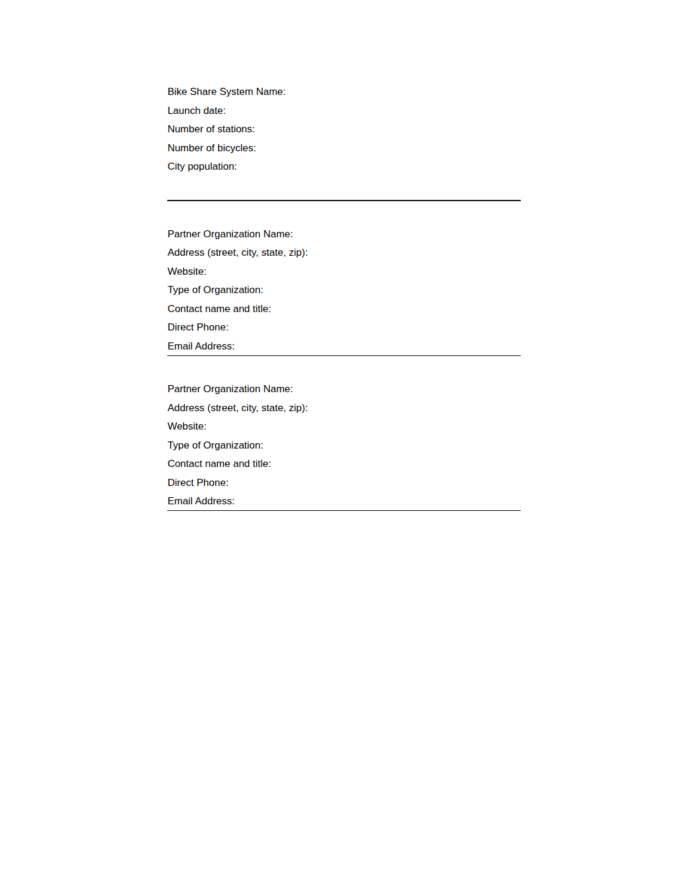Bike Share System Name:
Launch date:
Number of stations:
Number of bicycles:
City population:
Partner Organization Name:
Address (street, city, state, zip):
Website:
Type of Organization:
Contact name and title:
Direct Phone:
Email Address:
Partner Organization Name:
Address (street, city, state, zip):
Website:
Type of Organization:
Contact name and title:
Direct Phone:
Email Address: